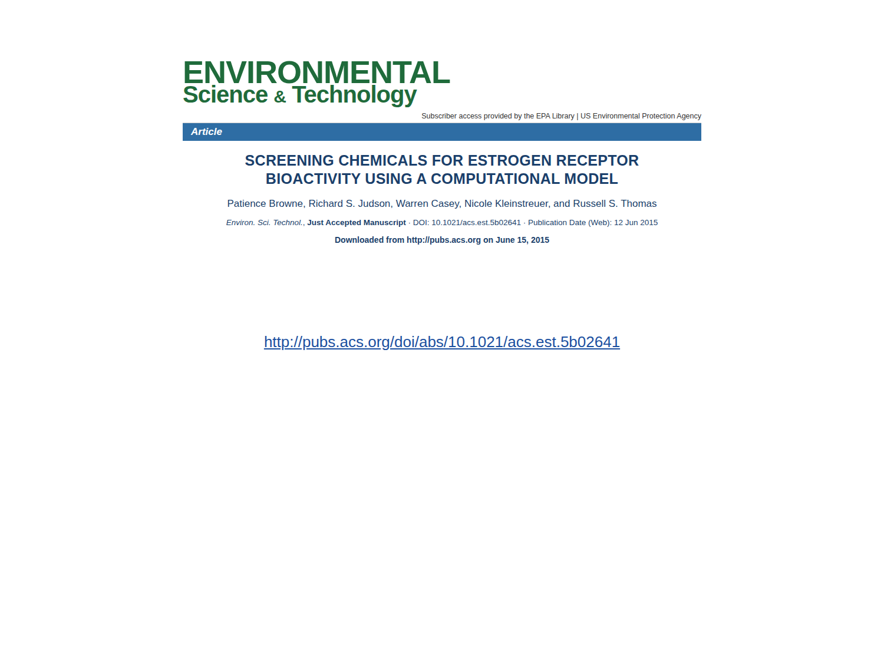ENVIRONMENTAL Science & Technology
Subscriber access provided by the EPA Library | US Environmental Protection Agency
Article
SCREENING CHEMICALS FOR ESTROGEN RECEPTOR
BIOACTIVITY USING A COMPUTATIONAL MODEL
Patience Browne, Richard S. Judson, Warren Casey, Nicole Kleinstreuer, and Russell S. Thomas
Environ. Sci. Technol., Just Accepted Manuscript · DOI: 10.1021/acs.est.5b02641 · Publication Date (Web): 12 Jun 2015
Downloaded from http://pubs.acs.org on June 15, 2015
http://pubs.acs.org/doi/abs/10.1021/acs.est.5b02641